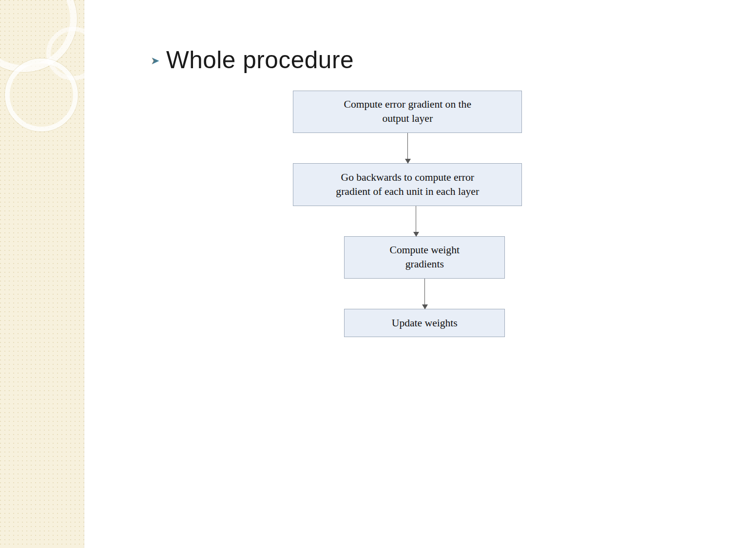➤
Whole procedure
Compute error gradient on the
output layer
Go backwards to compute error
gradient of each unit in each layer
Compute weight
gradients
Update weights